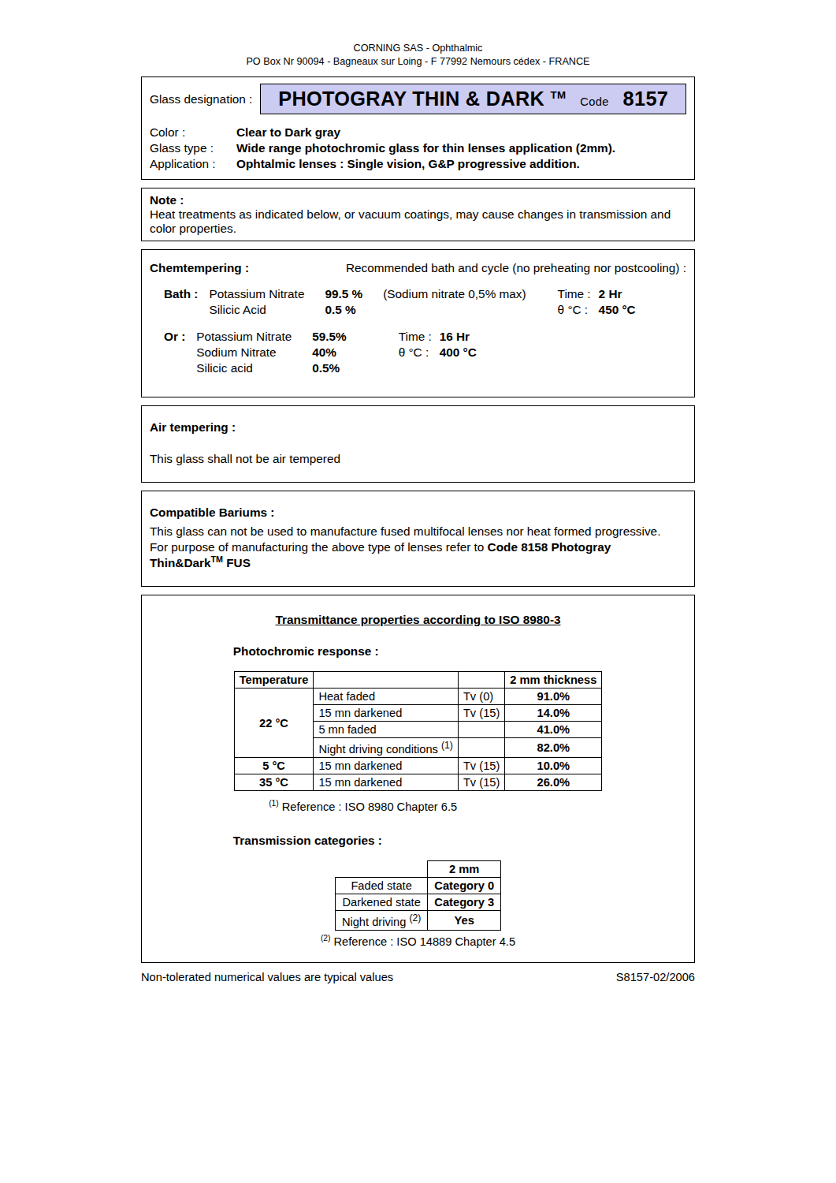CORNING SAS - Ophthalmic
PO Box Nr 90094 - Bagneaux sur Loing - F 77992 Nemours cédex - FRANCE
Glass designation :
PHOTOGRAY THIN & DARK TM Code 8157
Color :
Clear to Dark gray
Glass type :
Wide range photochromic glass for thin lenses application (2mm).
Application :
Ophtalmic lenses : Single vision, G&P progressive addition.
Note :
Heat treatments as indicated below, or vacuum coatings, may cause changes in transmission and color properties.
Chemtempering :
Recommended bath and cycle (no preheating nor postcooling) :
| Bath : | Potassium Nitrate | 99.5 % | (Sodium nitrate 0,5% max) | Time : | 2 Hr |
| | Silicic Acid | 0.5 % | | θ °C : | 450 °C |
| Or : | Potassium Nitrate | 59.5% | | Time : | 16 Hr |
| | Sodium Nitrate | 40% | | θ °C : | 400 °C |
| | Silicic acid | 0.5% | | | |
Air tempering :
This glass shall not be air tempered
Compatible Bariums :
This glass can not be used to manufacture fused multifocal lenses nor heat formed progressive.
For purpose of manufacturing the above type of lenses refer to Code 8158 Photogray Thin&DarkTM FUS
Transmittance properties according to ISO 8980-3
Photochromic response :
| Temperature | | | 2 mm thickness |
| --- | --- | --- | --- |
| 22 °C | Heat faded | Tv (0) | 91.0% |
| 15 mn darkened | Tv (15) | 14.0% |
| 5 mn faded | | 41.0% |
| Night driving conditions (1) | | 82.0% |
| 5 °C | 15 mn darkened | Tv (15) | 10.0% |
| 35 °C | 15 mn darkened | Tv (15) | 26.0% |
(1) Reference : ISO 8980 Chapter 6.5
Transmission categories :
| | 2 mm |
| --- | --- |
| Faded state | Category 0 |
| Darkened state | Category 3 |
| Night driving (2) | Yes |
(2) Reference : ISO 14889 Chapter 4.5
Non-tolerated numerical values are typical values
S8157-02/2006